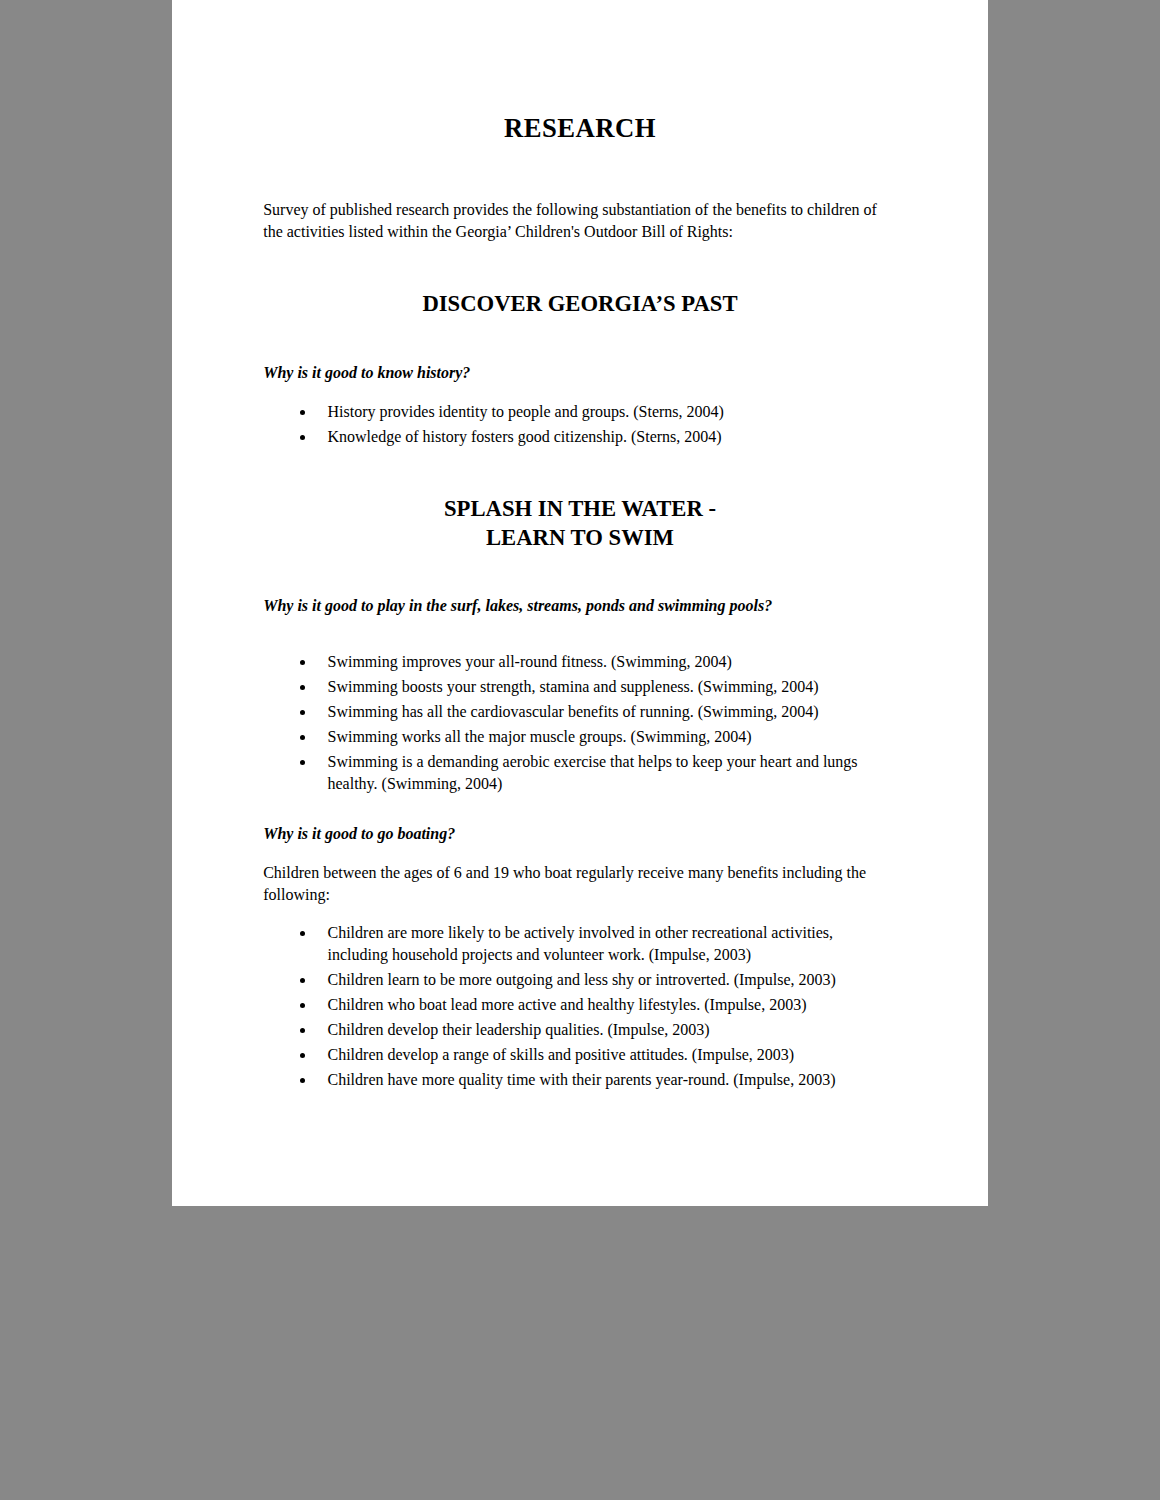RESEARCH
Survey of published research provides the following substantiation of the benefits to children of the activities listed within the Georgia’ Children's Outdoor Bill of Rights:
DISCOVER GEORGIA’S PAST
Why is it good to know history?
History provides identity to people and groups. (Sterns, 2004)
Knowledge of history fosters good citizenship. (Sterns, 2004)
SPLASH IN THE WATER -
LEARN TO SWIM
Why is it good to play in the surf, lakes, streams, ponds and swimming pools?
Swimming improves your all-round fitness. (Swimming, 2004)
Swimming boosts your strength, stamina and suppleness. (Swimming, 2004)
Swimming has all the cardiovascular benefits of running. (Swimming, 2004)
Swimming works all the major muscle groups. (Swimming, 2004)
Swimming is a demanding aerobic exercise that helps to keep your heart and lungs healthy. (Swimming, 2004)
Why is it good to go boating?
Children between the ages of 6 and 19 who boat regularly receive many benefits including the following:
Children are more likely to be actively involved in other recreational activities, including household projects and volunteer work. (Impulse, 2003)
Children learn to be more outgoing and less shy or introverted. (Impulse, 2003)
Children who boat lead more active and healthy lifestyles. (Impulse, 2003)
Children develop their leadership qualities. (Impulse, 2003)
Children develop a range of skills and positive attitudes. (Impulse, 2003)
Children have more quality time with their parents year-round. (Impulse, 2003)